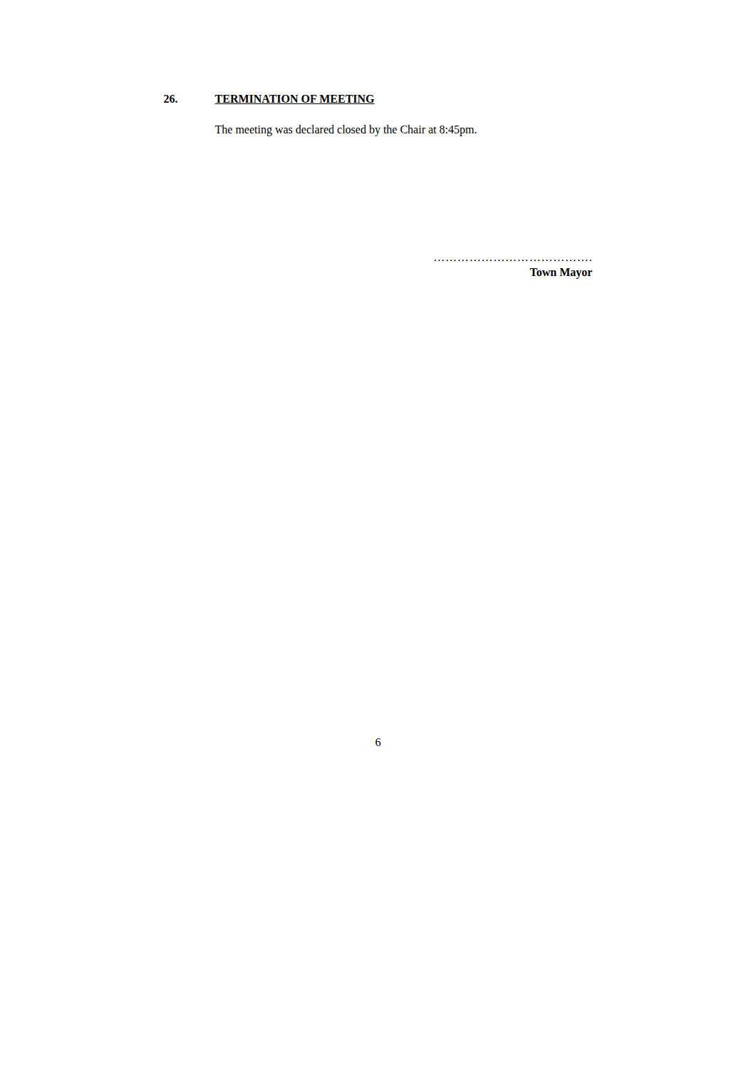26. TERMINATION OF MEETING
The meeting was declared closed by the Chair at 8:45pm.
………………………………….
Town Mayor
6